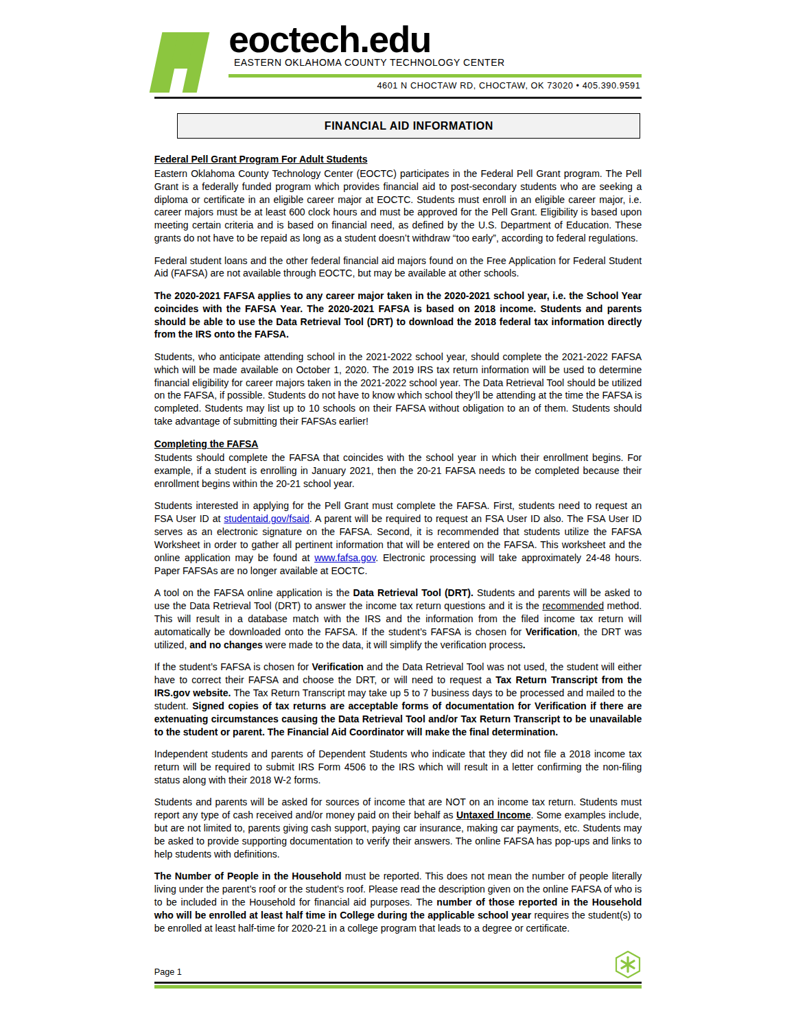eoctech.edu EASTERN OKLAHOMA COUNTY TECHNOLOGY CENTER
4601 N CHOCTAW RD, CHOCTAW, OK 73020 • 405.390.9591
FINANCIAL AID INFORMATION
Federal Pell Grant Program For Adult Students
Eastern Oklahoma County Technology Center (EOCTC) participates in the Federal Pell Grant program. The Pell Grant is a federally funded program which provides financial aid to post-secondary students who are seeking a diploma or certificate in an eligible career major at EOCTC. Students must enroll in an eligible career major, i.e. career majors must be at least 600 clock hours and must be approved for the Pell Grant. Eligibility is based upon meeting certain criteria and is based on financial need, as defined by the U.S. Department of Education. These grants do not have to be repaid as long as a student doesn’t withdraw “too early”, according to federal regulations.
Federal student loans and the other federal financial aid majors found on the Free Application for Federal Student Aid (FAFSA) are not available through EOCTC, but may be available at other schools.
The 2020-2021 FAFSA applies to any career major taken in the 2020-2021 school year, i.e. the School Year coincides with the FAFSA Year. The 2020-2021 FAFSA is based on 2018 income. Students and parents should be able to use the Data Retrieval Tool (DRT) to download the 2018 federal tax information directly from the IRS onto the FAFSA.
Students, who anticipate attending school in the 2021-2022 school year, should complete the 2021-2022 FAFSA which will be made available on October 1, 2020. The 2019 IRS tax return information will be used to determine financial eligibility for career majors taken in the 2021-2022 school year. The Data Retrieval Tool should be utilized on the FAFSA, if possible. Students do not have to know which school they’ll be attending at the time the FAFSA is completed. Students may list up to 10 schools on their FAFSA without obligation to an of them. Students should take advantage of submitting their FAFSAs earlier!
Completing the FAFSA
Students should complete the FAFSA that coincides with the school year in which their enrollment begins. For example, if a student is enrolling in January 2021, then the 20-21 FAFSA needs to be completed because their enrollment begins within the 20-21 school year.
Students interested in applying for the Pell Grant must complete the FAFSA. First, students need to request an FSA User ID at studentaid.gov/fsaid. A parent will be required to request an FSA User ID also. The FSA User ID serves as an electronic signature on the FAFSA. Second, it is recommended that students utilize the FAFSA Worksheet in order to gather all pertinent information that will be entered on the FAFSA. This worksheet and the online application may be found at www.fafsa.gov. Electronic processing will take approximately 24-48 hours. Paper FAFSAs are no longer available at EOCTC.
A tool on the FAFSA online application is the Data Retrieval Tool (DRT). Students and parents will be asked to use the Data Retrieval Tool (DRT) to answer the income tax return questions and it is the recommended method. This will result in a database match with the IRS and the information from the filed income tax return will automatically be downloaded onto the FAFSA. If the student’s FAFSA is chosen for Verification, the DRT was utilized, and no changes were made to the data, it will simplify the verification process.
If the student’s FAFSA is chosen for Verification and the Data Retrieval Tool was not used, the student will either have to correct their FAFSA and choose the DRT, or will need to request a Tax Return Transcript from the IRS.gov website. The Tax Return Transcript may take up 5 to 7 business days to be processed and mailed to the student. Signed copies of tax returns are acceptable forms of documentation for Verification if there are extenuating circumstances causing the Data Retrieval Tool and/or Tax Return Transcript to be unavailable to the student or parent. The Financial Aid Coordinator will make the final determination.
Independent students and parents of Dependent Students who indicate that they did not file a 2018 income tax return will be required to submit IRS Form 4506 to the IRS which will result in a letter confirming the non-filing status along with their 2018 W-2 forms.
Students and parents will be asked for sources of income that are NOT on an income tax return. Students must report any type of cash received and/or money paid on their behalf as Untaxed Income. Some examples include, but are not limited to, parents giving cash support, paying car insurance, making car payments, etc. Students may be asked to provide supporting documentation to verify their answers. The online FAFSA has pop-ups and links to help students with definitions.
The Number of People in the Household must be reported. This does not mean the number of people literally living under the parent’s roof or the student’s roof. Please read the description given on the online FAFSA of who is to be included in the Household for financial aid purposes. The number of those reported in the Household who will be enrolled at least half time in College during the applicable school year requires the student(s) to be enrolled at least half-time for 2020-21 in a college program that leads to a degree or certificate.
Page 1